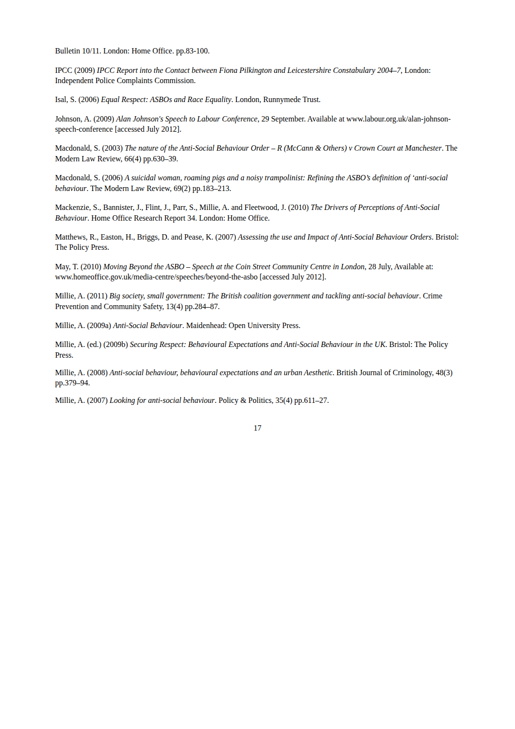Bulletin 10/11. London: Home Office. pp.83-100.
IPCC (2009) IPCC Report into the Contact between Fiona Pilkington and Leicestershire Constabulary 2004–7, London: Independent Police Complaints Commission.
Isal, S. (2006) Equal Respect: ASBOs and Race Equality. London, Runnymede Trust.
Johnson, A. (2009) Alan Johnson's Speech to Labour Conference, 29 September. Available at www.labour.org.uk/alan-johnson-speech-conference [accessed July 2012].
Macdonald, S. (2003) The nature of the Anti-Social Behaviour Order – R (McCann & Others) v Crown Court at Manchester. The Modern Law Review, 66(4) pp.630–39.
Macdonald, S. (2006) A suicidal woman, roaming pigs and a noisy trampolinist: Refining the ASBO’s definition of ‘anti-social behaviour. The Modern Law Review, 69(2) pp.183–213.
Mackenzie, S., Bannister, J., Flint, J., Parr, S., Millie, A. and Fleetwood, J. (2010) The Drivers of Perceptions of Anti-Social Behaviour. Home Office Research Report 34. London: Home Office.
Matthews, R., Easton, H., Briggs, D. and Pease, K. (2007) Assessing the use and Impact of Anti-Social Behaviour Orders. Bristol: The Policy Press.
May, T. (2010) Moving Beyond the ASBO – Speech at the Coin Street Community Centre in London, 28 July, Available at: www.homeoffice.gov.uk/media-centre/speeches/beyond-the-asbo [accessed July 2012].
Millie, A. (2011) Big society, small government: The British coalition government and tackling anti-social behaviour. Crime Prevention and Community Safety, 13(4) pp.284–87.
Millie, A. (2009a) Anti-Social Behaviour. Maidenhead: Open University Press.
Millie, A. (ed.) (2009b) Securing Respect: Behavioural Expectations and Anti-Social Behaviour in the UK. Bristol: The Policy Press.
Millie, A. (2008) Anti-social behaviour, behavioural expectations and an urban Aesthetic. British Journal of Criminology, 48(3) pp.379–94.
Millie, A. (2007) Looking for anti-social behaviour. Policy & Politics, 35(4) pp.611–27.
17